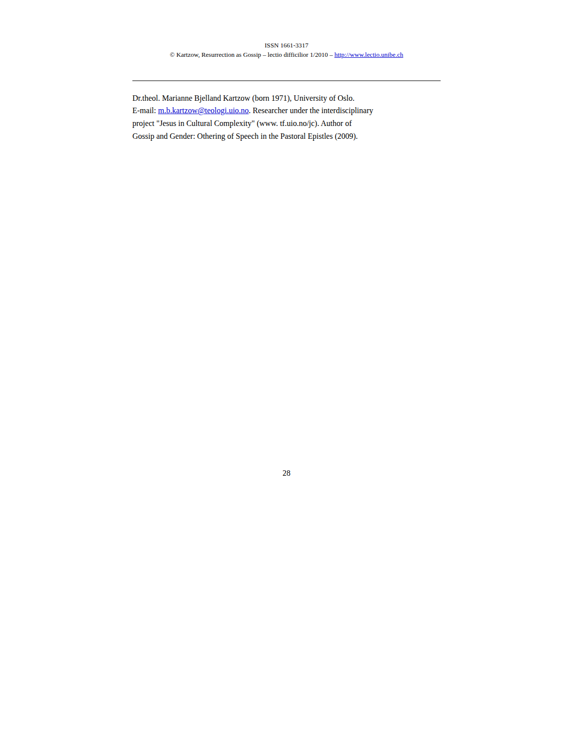ISSN 1661-3317 © Kartzow, Resurrection as Gossip – lectio difficilior 1/2010 – http://www.lectio.unibe.ch
Dr.theol. Marianne Bjelland Kartzow (born 1971), University of Oslo.
E-mail: m.b.kartzow@teologi.uio.no. Researcher under the interdisciplinary
project "Jesus in Cultural Complexity" (www. tf.uio.no/jc). Author of
Gossip and Gender: Othering of Speech in the Pastoral Epistles (2009).
28